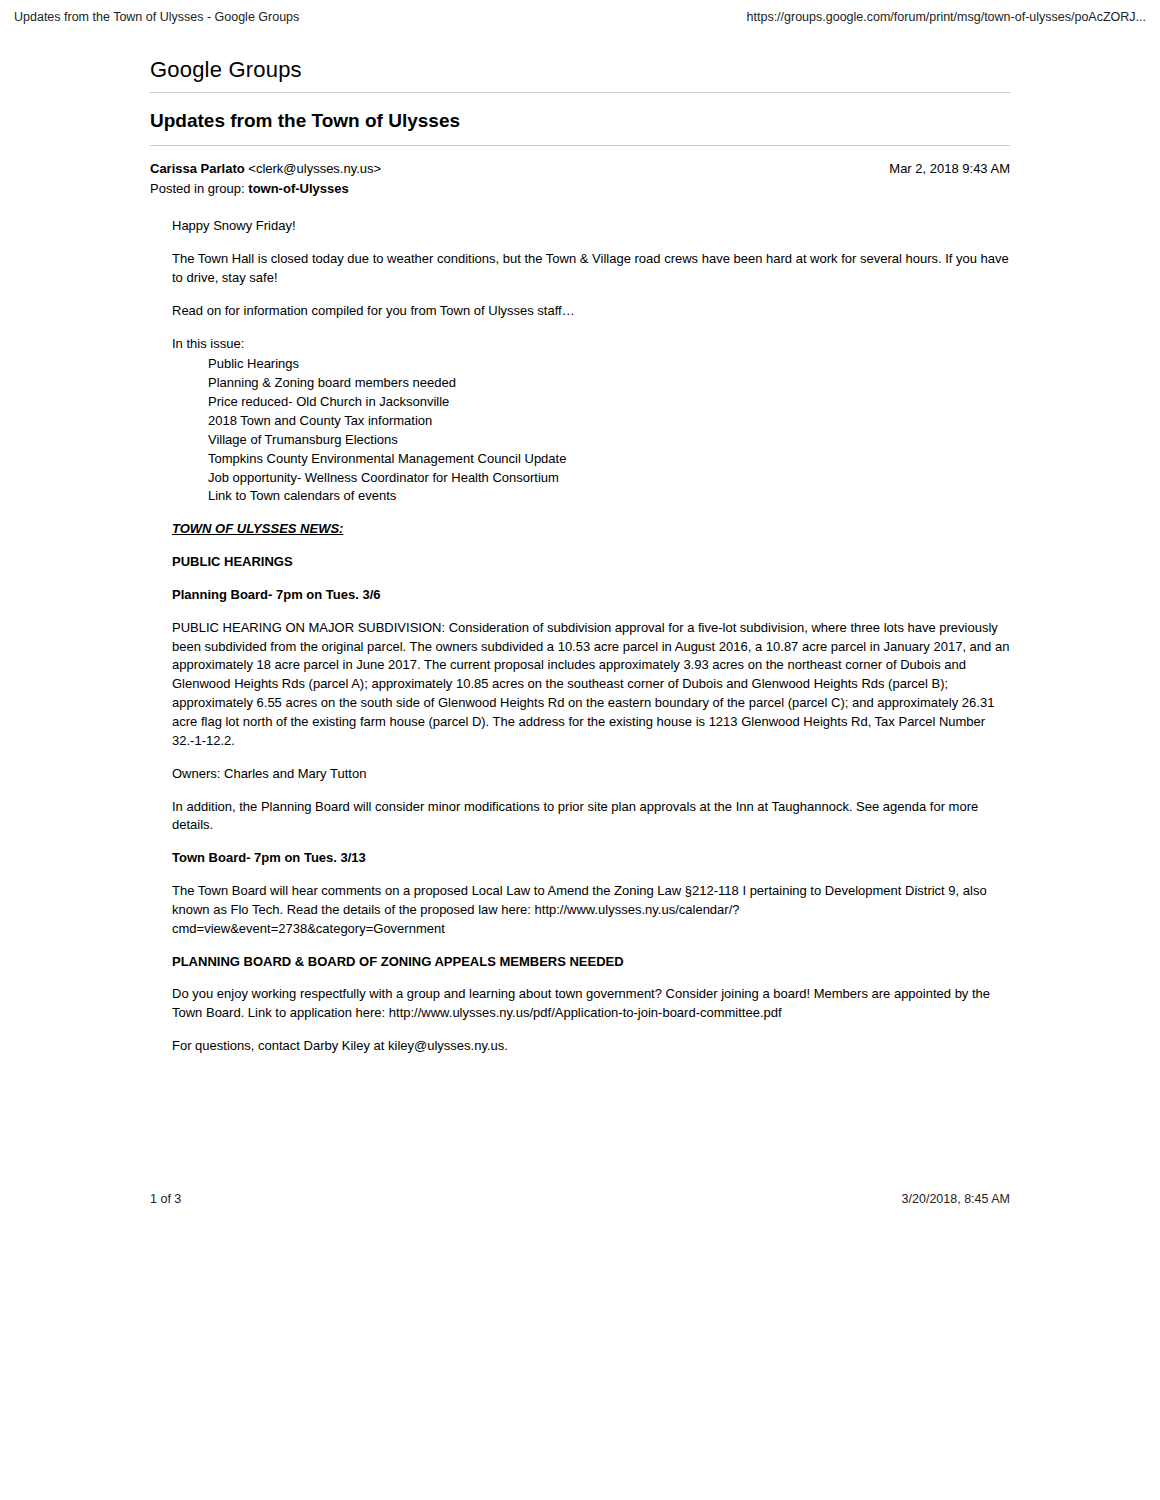Updates from the Town of Ulysses - Google Groups
https://groups.google.com/forum/print/msg/town-of-ulysses/poAcZORJ...
Google Groups
Updates from the Town of Ulysses
Carissa Parlato <clerk@ulysses.ny.us>
Mar 2, 2018 9:43 AM
Posted in group: town-of-Ulysses
Happy Snowy Friday!
The Town Hall is closed today due to weather conditions, but the Town & Village road crews have been hard at work for several hours. If you have to drive, stay safe!
Read on for information compiled for you from Town of Ulysses staff…
In this issue:
Public Hearings
Planning & Zoning board members needed
Price reduced- Old Church in Jacksonville
2018 Town and County Tax information
Village of Trumansburg Elections
Tompkins County Environmental Management Council Update
Job opportunity- Wellness Coordinator for Health Consortium
Link to Town calendars of events
TOWN OF ULYSSES NEWS:
PUBLIC HEARINGS
Planning Board- 7pm on Tues. 3/6
PUBLIC HEARING ON MAJOR SUBDIVISION: Consideration of subdivision approval for a five-lot subdivision, where three lots have previously been subdivided from the original parcel. The owners subdivided a 10.53 acre parcel in August 2016, a 10.87 acre parcel in January 2017, and an approximately 18 acre parcel in June 2017. The current proposal includes approximately 3.93 acres on the northeast corner of Dubois and Glenwood Heights Rds (parcel A); approximately 10.85 acres on the southeast corner of Dubois and Glenwood Heights Rds (parcel B); approximately 6.55 acres on the south side of Glenwood Heights Rd on the eastern boundary of the parcel (parcel C); and approximately 26.31 acre flag lot north of the existing farm house (parcel D). The address for the existing house is 1213 Glenwood Heights Rd, Tax Parcel Number 32.-1-12.2.
Owners: Charles and Mary Tutton
In addition, the Planning Board will consider minor modifications to prior site plan approvals at the Inn at Taughannock. See agenda for more details.
Town Board- 7pm on Tues. 3/13
The Town Board will hear comments on a proposed Local Law to Amend the Zoning Law §212-118 I pertaining to Development District 9, also known as Flo Tech. Read the details of the proposed law here: http://www.ulysses.ny.us/calendar/?cmd=view&event=2738&category=Government
PLANNING BOARD & BOARD OF ZONING APPEALS MEMBERS NEEDED
Do you enjoy working respectfully with a group and learning about town government? Consider joining a board! Members are appointed by the Town Board. Link to application here: http://www.ulysses.ny.us/pdf/Application-to-join-board-committee.pdf
For questions, contact Darby Kiley at kiley@ulysses.ny.us.
1 of 3
3/20/2018, 8:45 AM